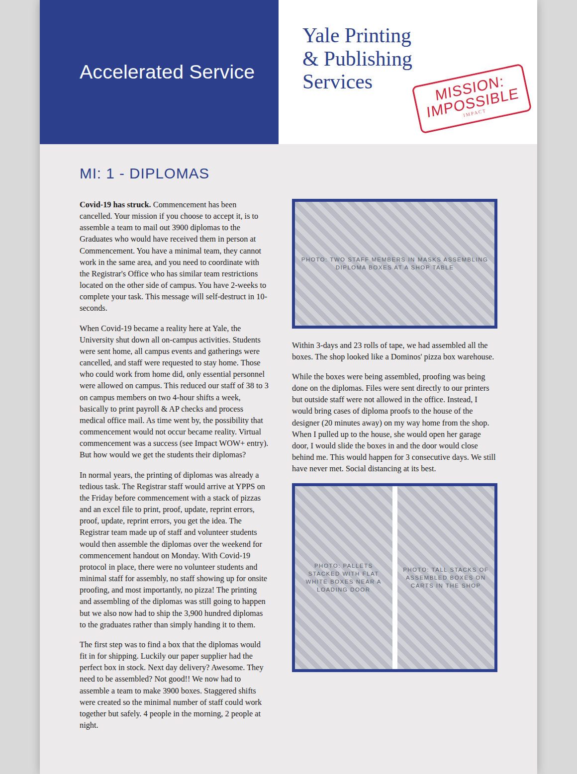Accelerated Service
Yale Printing & Publishing Services
MISSION: IMPOSSIBLE IMPACT
MI: 1 - DIPLOMAS
Covid-19 has struck. Commencement has been cancelled. Your mission if you choose to accept it, is to assemble a team to mail out 3900 diplomas to the Graduates who would have received them in person at Commencement. You have a minimal team, they cannot work in the same area, and you need to coordinate with the Registrar's Office who has similar team restrictions located on the other side of campus. You have 2-weeks to complete your task. This message will self-destruct in 10-seconds.
When Covid-19 became a reality here at Yale, the University shut down all on-campus activities. Students were sent home, all campus events and gatherings were cancelled, and staff were requested to stay home. Those who could work from home did, only essential personnel were allowed on campus. This reduced our staff of 38 to 3 on campus members on two 4-hour shifts a week, basically to print payroll & AP checks and process medical office mail. As time went by, the possibility that commencement would not occur became reality. Virtual commencement was a success (see Impact WOW+ entry). But how would we get the students their diplomas?
In normal years, the printing of diplomas was already a tedious task. The Registrar staff would arrive at YPPS on the Friday before commencement with a stack of pizzas and an excel file to print, proof, update, reprint errors, proof, update, reprint errors, you get the idea. The Registrar team made up of staff and volunteer students would then assemble the diplomas over the weekend for commencement handout on Monday. With Covid-19 protocol in place, there were no volunteer students and minimal staff for assembly, no staff showing up for onsite proofing, and most importantly, no pizza! The printing and assembling of the diplomas was still going to happen but we also now had to ship the 3,900 hundred diplomas to the graduates rather than simply handing it to them.
The first step was to find a box that the diplomas would fit in for shipping. Luckily our paper supplier had the perfect box in stock. Next day delivery? Awesome. They need to be assembled? Not good!! We now had to assemble a team to make 3900 boxes. Staggered shifts were created so the minimal number of staff could work together but safely. 4 people in the morning, 2 people at night.
Within 3-days and 23 rolls of tape, we had assembled all the boxes. The shop looked like a Dominos' pizza box warehouse.
While the boxes were being assembled, proofing was being done on the diplomas. Files were sent directly to our printers but outside staff were not allowed in the office. Instead, I would bring cases of diploma proofs to the house of the designer (20 minutes away) on my way home from the shop. When I pulled up to the house, she would open her garage door, I would slide the boxes in and the door would close behind me. This would happen for 3 consecutive days. We still have never met. Social distancing at its best.